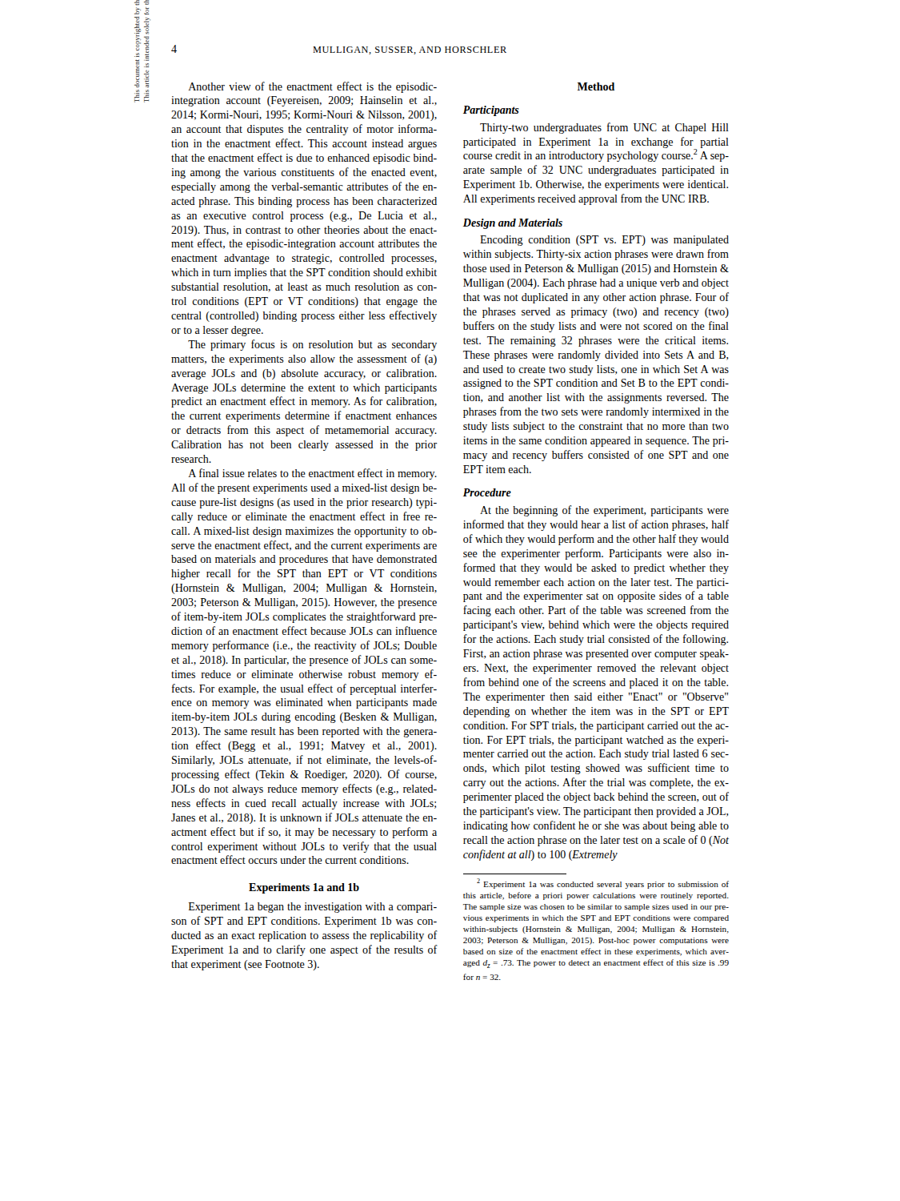This document is copyrighted by the American Psychological Association or one of its allied publishers.
This article is intended solely for the personal use of the individual user and is not to be disseminated broadly.
4 MULLIGAN, SUSSER, AND HORSCHLER
Another view of the enactment effect is the episodic-integration account (Feyereisen, 2009; Hainselin et al., 2014; Kormi-Nouri, 1995; Kormi-Nouri & Nilsson, 2001), an account that disputes the centrality of motor information in the enactment effect. This account instead argues that the enactment effect is due to enhanced episodic binding among the various constituents of the enacted event, especially among the verbal-semantic attributes of the enacted phrase. This binding process has been characterized as an executive control process (e.g., De Lucia et al., 2019). Thus, in contrast to other theories about the enactment effect, the episodic-integration account attributes the enactment advantage to strategic, controlled processes, which in turn implies that the SPT condition should exhibit substantial resolution, at least as much resolution as control conditions (EPT or VT conditions) that engage the central (controlled) binding process either less effectively or to a lesser degree.
The primary focus is on resolution but as secondary matters, the experiments also allow the assessment of (a) average JOLs and (b) absolute accuracy, or calibration. Average JOLs determine the extent to which participants predict an enactment effect in memory. As for calibration, the current experiments determine if enactment enhances or detracts from this aspect of metamemorial accuracy. Calibration has not been clearly assessed in the prior research.
A final issue relates to the enactment effect in memory. All of the present experiments used a mixed-list design because pure-list designs (as used in the prior research) typically reduce or eliminate the enactment effect in free recall. A mixed-list design maximizes the opportunity to observe the enactment effect, and the current experiments are based on materials and procedures that have demonstrated higher recall for the SPT than EPT or VT conditions (Hornstein & Mulligan, 2004; Mulligan & Hornstein, 2003; Peterson & Mulligan, 2015). However, the presence of item-by-item JOLs complicates the straightforward prediction of an enactment effect because JOLs can influence memory performance (i.e., the reactivity of JOLs; Double et al., 2018). In particular, the presence of JOLs can sometimes reduce or eliminate otherwise robust memory effects. For example, the usual effect of perceptual interference on memory was eliminated when participants made item-by-item JOLs during encoding (Besken & Mulligan, 2013). The same result has been reported with the generation effect (Begg et al., 1991; Matvey et al., 2001). Similarly, JOLs attenuate, if not eliminate, the levels-of-processing effect (Tekin & Roediger, 2020). Of course, JOLs do not always reduce memory effects (e.g., relatedness effects in cued recall actually increase with JOLs; Janes et al., 2018). It is unknown if JOLs attenuate the enactment effect but if so, it may be necessary to perform a control experiment without JOLs to verify that the usual enactment effect occurs under the current conditions.
Experiments 1a and 1b
Experiment 1a began the investigation with a comparison of SPT and EPT conditions. Experiment 1b was conducted as an exact replication to assess the replicability of Experiment 1a and to clarify one aspect of the results of that experiment (see Footnote 3).
Method
Participants
Thirty-two undergraduates from UNC at Chapel Hill participated in Experiment 1a in exchange for partial course credit in an introductory psychology course.2 A separate sample of 32 UNC undergraduates participated in Experiment 1b. Otherwise, the experiments were identical. All experiments received approval from the UNC IRB.
Design and Materials
Encoding condition (SPT vs. EPT) was manipulated within subjects. Thirty-six action phrases were drawn from those used in Peterson & Mulligan (2015) and Hornstein & Mulligan (2004). Each phrase had a unique verb and object that was not duplicated in any other action phrase. Four of the phrases served as primacy (two) and recency (two) buffers on the study lists and were not scored on the final test. The remaining 32 phrases were the critical items. These phrases were randomly divided into Sets A and B, and used to create two study lists, one in which Set A was assigned to the SPT condition and Set B to the EPT condition, and another list with the assignments reversed. The phrases from the two sets were randomly intermixed in the study lists subject to the constraint that no more than two items in the same condition appeared in sequence. The primacy and recency buffers consisted of one SPT and one EPT item each.
Procedure
At the beginning of the experiment, participants were informed that they would hear a list of action phrases, half of which they would perform and the other half they would see the experimenter perform. Participants were also informed that they would be asked to predict whether they would remember each action on the later test. The participant and the experimenter sat on opposite sides of a table facing each other. Part of the table was screened from the participant's view, behind which were the objects required for the actions. Each study trial consisted of the following. First, an action phrase was presented over computer speakers. Next, the experimenter removed the relevant object from behind one of the screens and placed it on the table. The experimenter then said either "Enact" or "Observe" depending on whether the item was in the SPT or EPT condition. For SPT trials, the participant carried out the action. For EPT trials, the participant watched as the experimenter carried out the action. Each study trial lasted 6 seconds, which pilot testing showed was sufficient time to carry out the actions. After the trial was complete, the experimenter placed the object back behind the screen, out of the participant's view. The participant then provided a JOL, indicating how confident he or she was about being able to recall the action phrase on the later test on a scale of 0 (Not confident at all) to 100 (Extremely
2 Experiment 1a was conducted several years prior to submission of this article, before a priori power calculations were routinely reported. The sample size was chosen to be similar to sample sizes used in our previous experiments in which the SPT and EPT conditions were compared within-subjects (Hornstein & Mulligan, 2004; Mulligan & Hornstein, 2003; Peterson & Mulligan, 2015). Post-hoc power computations were based on size of the enactment effect in these experiments, which averaged dz = .73. The power to detect an enactment effect of this size is .99 for n = 32.